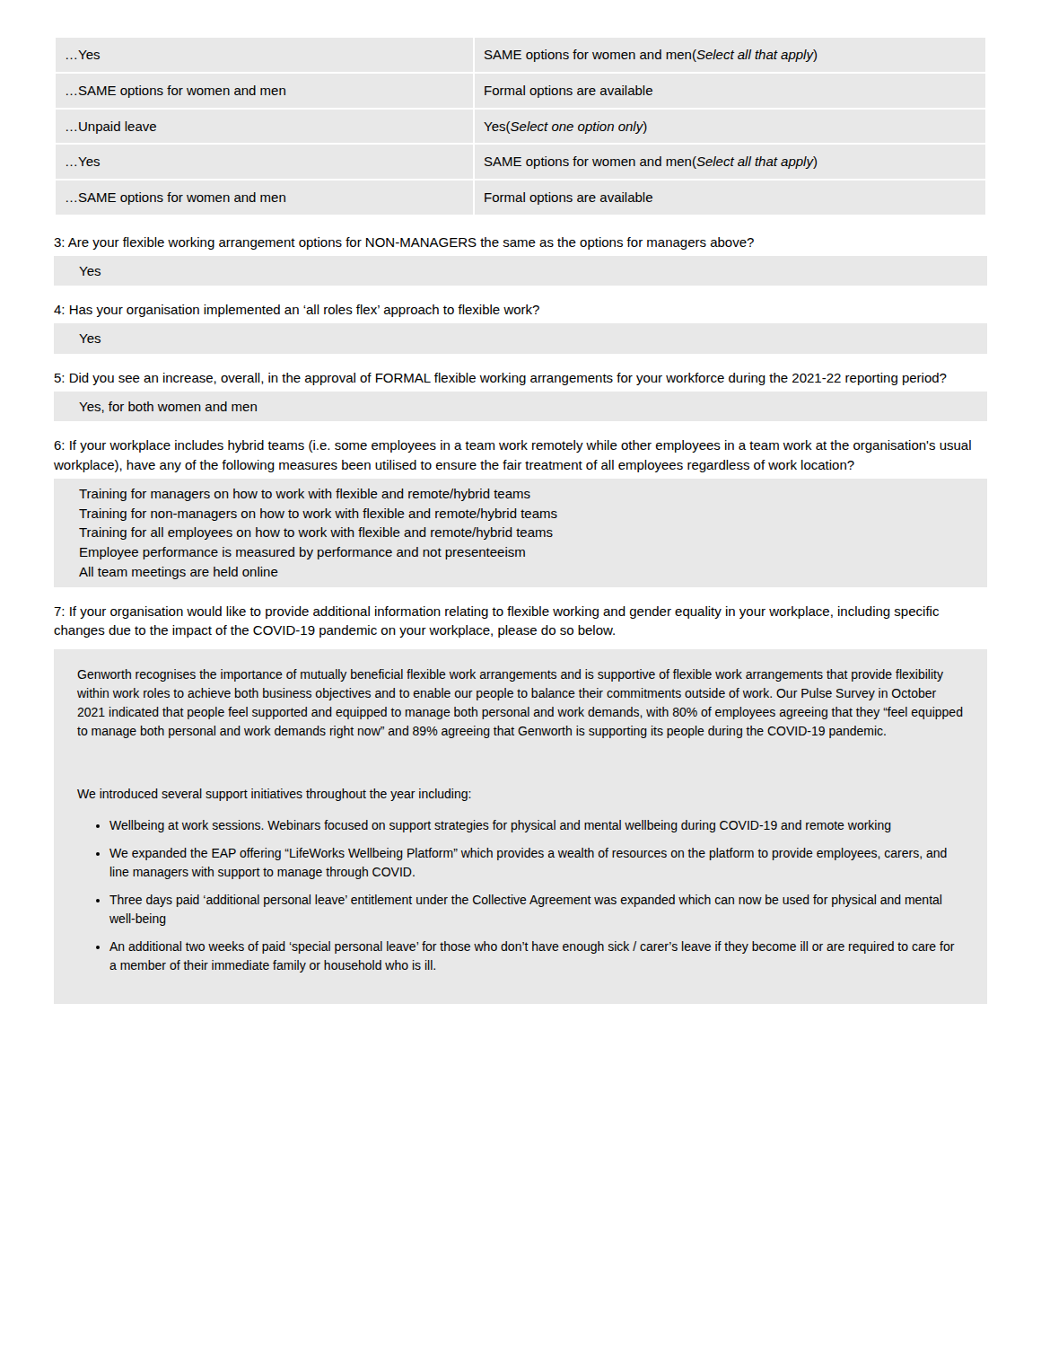| …Yes | SAME options for women and men( Select all that apply ) |
| …SAME options for women and men | Formal options are available |
| …Unpaid leave | Yes( Select one option only ) |
| …Yes | SAME options for women and men( Select all that apply ) |
| …SAME options for women and men | Formal options are available |
3: Are your flexible working arrangement options for NON-MANAGERS the same as the options for managers above?
Yes
4: Has your organisation implemented an ‘all roles flex’ approach to flexible work?
Yes
5: Did you see an increase, overall, in the approval of FORMAL flexible working arrangements for your workforce during the 2021-22 reporting period?
Yes, for both women and men
6: If your workplace includes hybrid teams (i.e. some employees in a team work remotely while other employees in a team work at the organisation's usual workplace), have any of the following measures been utilised to ensure the fair treatment of all employees regardless of work location?
Training for managers on how to work with flexible and remote/hybrid teams Training for non-managers on how to work with flexible and remote/hybrid teams Training for all employees on how to work with flexible and remote/hybrid teams Employee performance is measured by performance and not presenteeism All team meetings are held online
7: If your organisation would like to provide additional information relating to flexible working and gender equality in your workplace, including specific changes due to the impact of the COVID-19 pandemic on your workplace, please do so below.
Genworth recognises the importance of mutually beneficial flexible work arrangements and is supportive of flexible work arrangements that provide flexibility within work roles to achieve both business objectives and to enable our people to balance their commitments outside of work. Our Pulse Survey in October 2021 indicated that people feel supported and equipped to manage both personal and work demands, with 80% of employees agreeing that they “feel equipped to manage both personal and work demands right now” and 89% agreeing that Genworth is supporting its people during the COVID-19 pandemic.
We introduced several support initiatives throughout the year including:
Wellbeing at work sessions. Webinars focused on support strategies for physical and mental wellbeing during COVID-19 and remote working
We expanded the EAP offering “LifeWorks Wellbeing Platform” which provides a wealth of resources on the platform to provide employees, carers, and line managers with support to manage through COVID.
Three days paid ‘additional personal leave’ entitlement under the Collective Agreement was expanded which can now be used for physical and mental well-being
An additional two weeks of paid ‘special personal leave’ for those who don’t have enough sick / carer’s leave if they become ill or are required to care for a member of their immediate family or household who is ill.